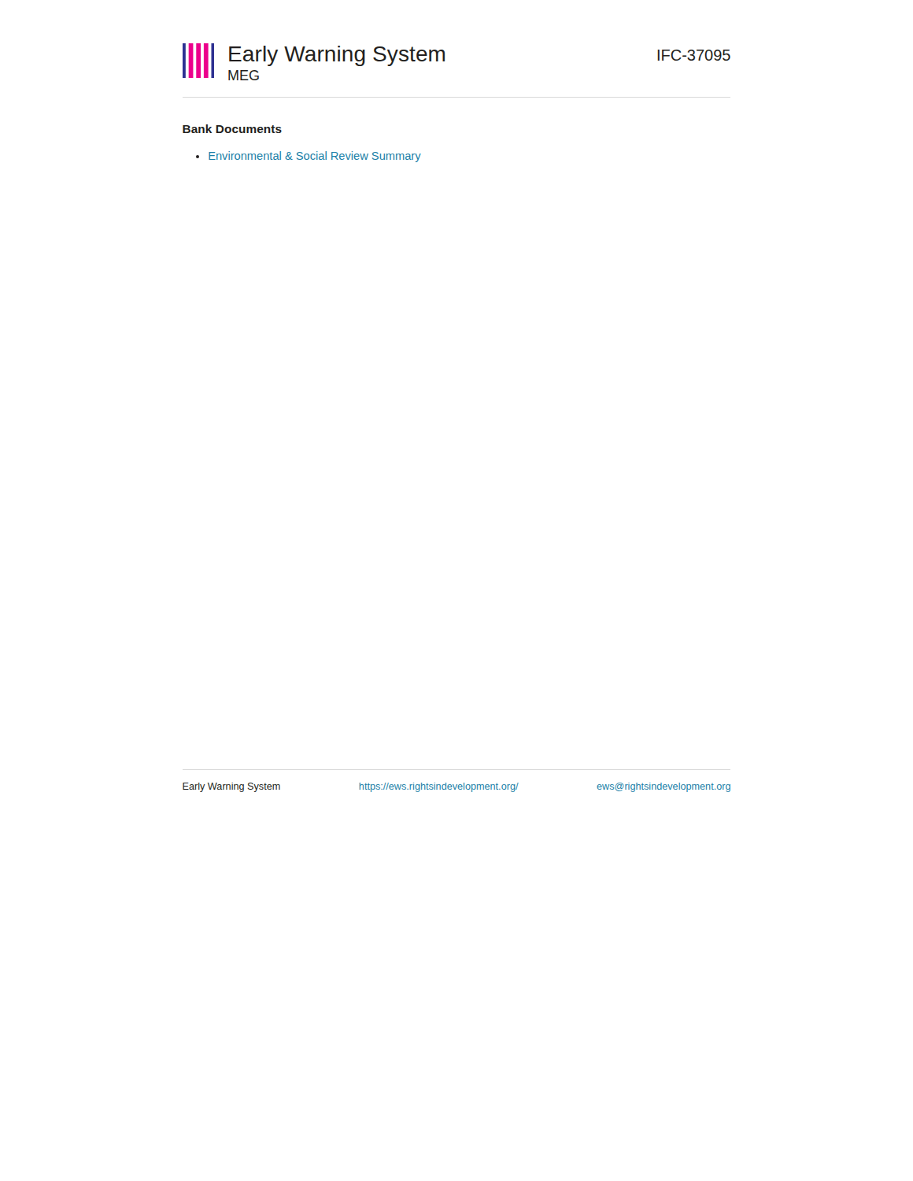Early Warning System
MEG
IFC-37095
Bank Documents
Environmental & Social Review Summary
Early Warning System
https://ews.rightsindevelopment.org/
ews@rightsindevelopment.org